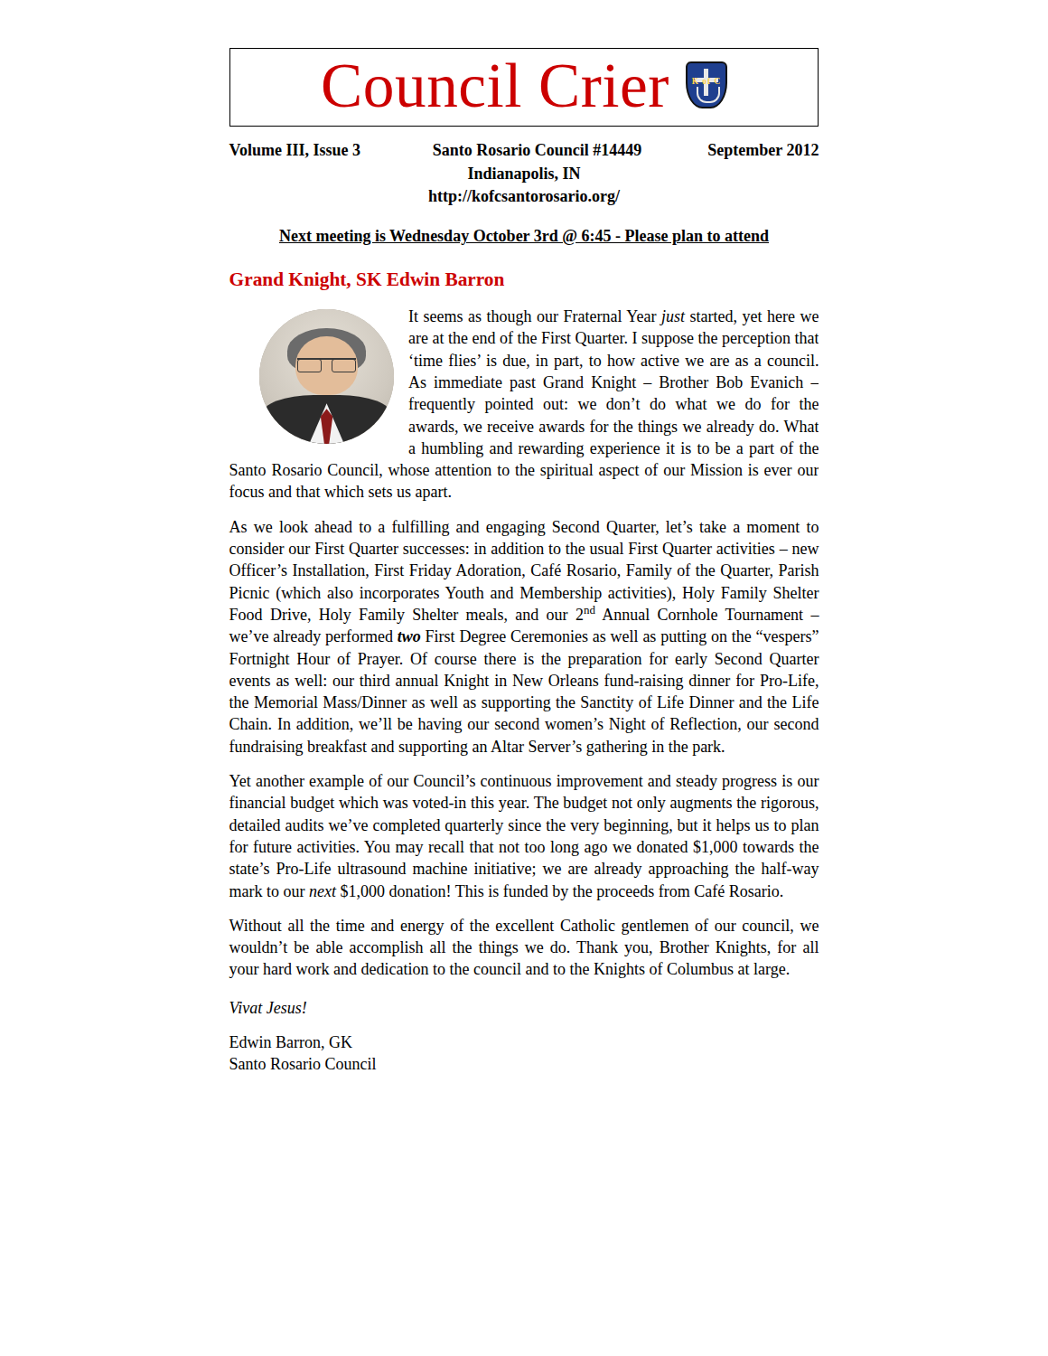Council Crier
K of C
| Volume III, Issue 3 | Santo Rosario Council #14449 | September 2012 |
Indianapolis, IN
http://kofcsantorosario.org/
Next meeting is Wednesday October 3rd @ 6:45 - Please plan to attend
Grand Knight, SK Edwin Barron
It seems as though our Fraternal Year just started, yet here we are at the end of the First Quarter. I suppose the perception that ‘time flies’ is due, in part, to how active we are as a council. As immediate past Grand Knight – Brother Bob Evanich – frequently pointed out: we don’t do what we do for the awards, we receive awards for the things we already do. What a humbling and rewarding experience it is to be a part of the Santo Rosario Council, whose attention to the spiritual aspect of our Mission is ever our focus and that which sets us apart.
As we look ahead to a fulfilling and engaging Second Quarter, let’s take a moment to consider our First Quarter successes: in addition to the usual First Quarter activities – new Officer’s Installation, First Friday Adoration, Café Rosario, Family of the Quarter, Parish Picnic (which also incorporates Youth and Membership activities), Holy Family Shelter Food Drive, Holy Family Shelter meals, and our 2nd Annual Cornhole Tournament – we’ve already performed two First Degree Ceremonies as well as putting on the “vespers” Fortnight Hour of Prayer. Of course there is the preparation for early Second Quarter events as well: our third annual Knight in New Orleans fund-raising dinner for Pro-Life, the Memorial Mass/Dinner as well as supporting the Sanctity of Life Dinner and the Life Chain. In addition, we’ll be having our second women’s Night of Reflection, our second fundraising breakfast and supporting an Altar Server’s gathering in the park.
Yet another example of our Council’s continuous improvement and steady progress is our financial budget which was voted-in this year. The budget not only augments the rigorous, detailed audits we’ve completed quarterly since the very beginning, but it helps us to plan for future activities. You may recall that not too long ago we donated $1,000 towards the state’s Pro-Life ultrasound machine initiative; we are already approaching the half-way mark to our next $1,000 donation! This is funded by the proceeds from Café Rosario.
Without all the time and energy of the excellent Catholic gentlemen of our council, we wouldn’t be able accomplish all the things we do. Thank you, Brother Knights, for all your hard work and dedication to the council and to the Knights of Columbus at large.
Vivat Jesus!
Edwin Barron, GK
Santo Rosario Council